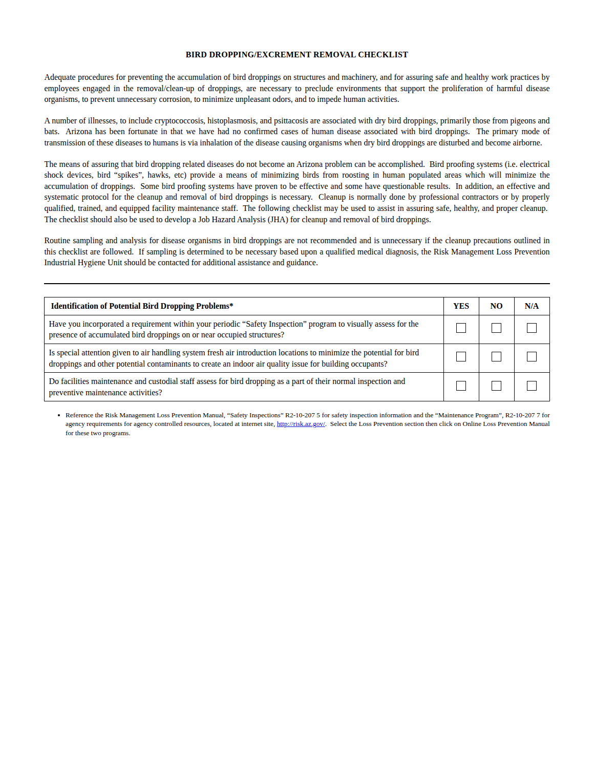BIRD DROPPING/EXCREMENT REMOVAL CHECKLIST
Adequate procedures for preventing the accumulation of bird droppings on structures and machinery, and for assuring safe and healthy work practices by employees engaged in the removal/clean-up of droppings, are necessary to preclude environments that support the proliferation of harmful disease organisms, to prevent unnecessary corrosion, to minimize unpleasant odors, and to impede human activities.
A number of illnesses, to include cryptococcosis, histoplasmosis, and psittacosis are associated with dry bird droppings, primarily those from pigeons and bats. Arizona has been fortunate in that we have had no confirmed cases of human disease associated with bird droppings. The primary mode of transmission of these diseases to humans is via inhalation of the disease causing organisms when dry bird droppings are disturbed and become airborne.
The means of assuring that bird dropping related diseases do not become an Arizona problem can be accomplished. Bird proofing systems (i.e. electrical shock devices, bird “spikes”, hawks, etc) provide a means of minimizing birds from roosting in human populated areas which will minimize the accumulation of droppings. Some bird proofing systems have proven to be effective and some have questionable results. In addition, an effective and systematic protocol for the cleanup and removal of bird droppings is necessary. Cleanup is normally done by professional contractors or by properly qualified, trained, and equipped facility maintenance staff. The following checklist may be used to assist in assuring safe, healthy, and proper cleanup. The checklist should also be used to develop a Job Hazard Analysis (JHA) for cleanup and removal of bird droppings.
Routine sampling and analysis for disease organisms in bird droppings are not recommended and is unnecessary if the cleanup precautions outlined in this checklist are followed. If sampling is determined to be necessary based upon a qualified medical diagnosis, the Risk Management Loss Prevention Industrial Hygiene Unit should be contacted for additional assistance and guidance.
| Identification of Potential Bird Dropping Problems* | YES | NO | N/A |
| --- | --- | --- | --- |
| Have you incorporated a requirement within your periodic “Safety Inspection” program to visually assess for the presence of accumulated bird droppings on or near occupied structures? | | | |
| Is special attention given to air handling system fresh air introduction locations to minimize the potential for bird droppings and other potential contaminants to create an indoor air quality issue for building occupants? | | | |
| Do facilities maintenance and custodial staff assess for bird dropping as a part of their normal inspection and preventive maintenance activities? | | | |
Reference the Risk Management Loss Prevention Manual, “Safety Inspections” R2-10-207 5 for safety inspection information and the “Maintenance Program”, R2-10-207 7 for agency requirements for agency controlled resources, located at internet site, http://risk.az.gov/. Select the Loss Prevention section then click on Online Loss Prevention Manual for these two programs.